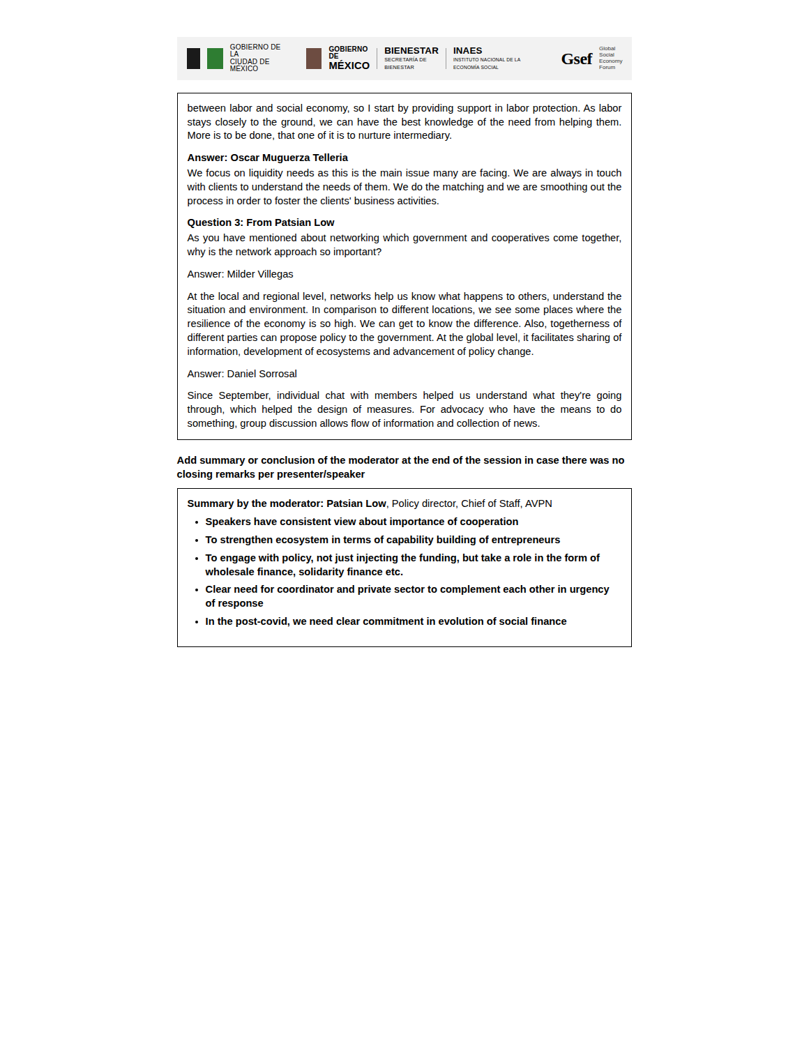GOBIERNO DE LA
CIUDAD DE MÉXICO
GOBIERNO DE
MÉXICO BIENESTAR
SECRETARÍA DE BIENESTAR INAES
INSTITUTO NACIONAL DE LA ECONOMÍA SOCIAL
Gsef Global
Social
Economy
Forum
between labor and social economy, so I start by providing support in labor protection. As labor stays closely to the ground, we can have the best knowledge of the need from helping them. More is to be done, that one of it is to nurture intermediary.
Answer: Oscar Muguerza Telleria
We focus on liquidity needs as this is the main issue many are facing. We are always in touch with clients to understand the needs of them. We do the matching and we are smoothing out the process in order to foster the clients' business activities.
Question 3: From Patsian Low
As you have mentioned about networking which government and cooperatives come together, why is the network approach so important?
Answer: Milder Villegas
At the local and regional level, networks help us know what happens to others, understand the situation and environment. In comparison to different locations, we see some places where the resilience of the economy is so high. We can get to know the difference. Also, togetherness of different parties can propose policy to the government. At the global level, it facilitates sharing of information, development of ecosystems and advancement of policy change.
Answer: Daniel Sorrosal
Since September, individual chat with members helped us understand what they're going through, which helped the design of measures. For advocacy who have the means to do something, group discussion allows flow of information and collection of news.
Add summary or conclusion of the moderator at the end of the session in case there was no closing remarks per presenter/speaker
Summary by the moderator: Patsian Low, Policy director, Chief of Staff, AVPN
Speakers have consistent view about importance of cooperation
To strengthen ecosystem in terms of capability building of entrepreneurs
To engage with policy, not just injecting the funding, but take a role in the form of wholesale finance, solidarity finance etc.
Clear need for coordinator and private sector to complement each other in urgency of response
In the post-covid, we need clear commitment in evolution of social finance